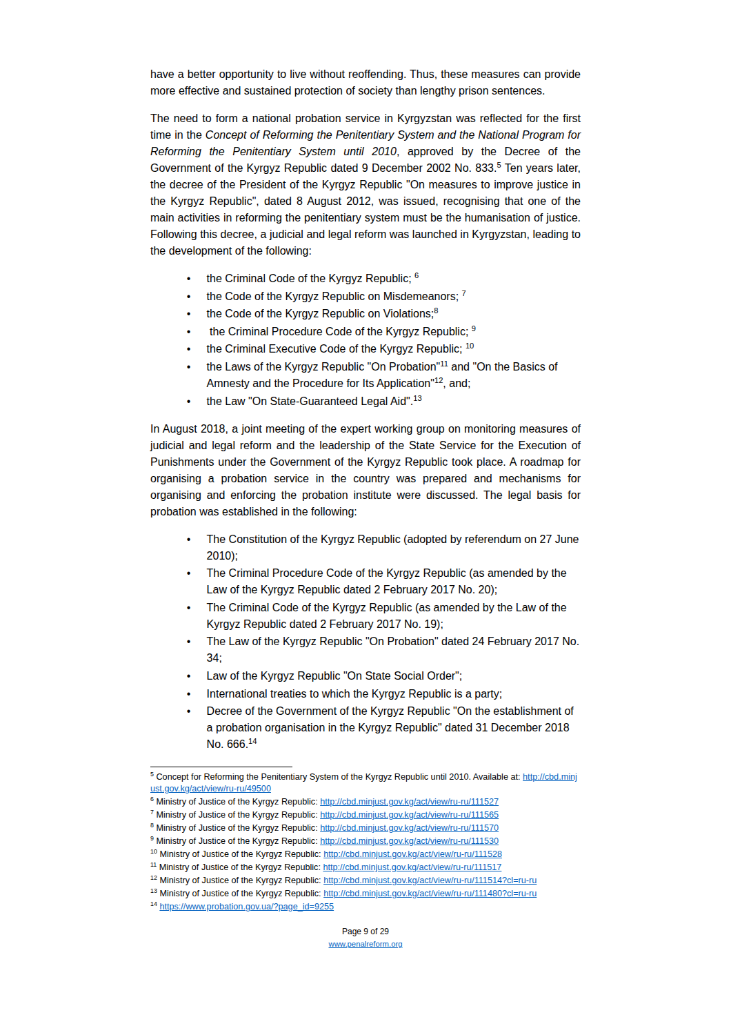have a better opportunity to live without reoffending. Thus, these measures can provide more effective and sustained protection of society than lengthy prison sentences.
The need to form a national probation service in Kyrgyzstan was reflected for the first time in the Concept of Reforming the Penitentiary System and the National Program for Reforming the Penitentiary System until 2010, approved by the Decree of the Government of the Kyrgyz Republic dated 9 December 2002 No. 833.5 Ten years later, the decree of the President of the Kyrgyz Republic "On measures to improve justice in the Kyrgyz Republic", dated 8 August 2012, was issued, recognising that one of the main activities in reforming the penitentiary system must be the humanisation of justice. Following this decree, a judicial and legal reform was launched in Kyrgyzstan, leading to the development of the following:
the Criminal Code of the Kyrgyz Republic; 6
the Code of the Kyrgyz Republic on Misdemeanors; 7
the Code of the Kyrgyz Republic on Violations;8
the Criminal Procedure Code of the Kyrgyz Republic; 9
the Criminal Executive Code of the Kyrgyz Republic; 10
the Laws of the Kyrgyz Republic "On Probation"11 and "On the Basics of Amnesty and the Procedure for Its Application"12, and;
the Law "On State-Guaranteed Legal Aid".13
In August 2018, a joint meeting of the expert working group on monitoring measures of judicial and legal reform and the leadership of the State Service for the Execution of Punishments under the Government of the Kyrgyz Republic took place. A roadmap for organising a probation service in the country was prepared and mechanisms for organising and enforcing the probation institute were discussed. The legal basis for probation was established in the following:
The Constitution of the Kyrgyz Republic (adopted by referendum on 27 June 2010);
The Criminal Procedure Code of the Kyrgyz Republic (as amended by the Law of the Kyrgyz Republic dated 2 February 2017 No. 20);
The Criminal Code of the Kyrgyz Republic (as amended by the Law of the Kyrgyz Republic dated 2 February 2017 No. 19);
The Law of the Kyrgyz Republic "On Probation" dated 24 February 2017 No. 34;
Law of the Kyrgyz Republic "On State Social Order";
International treaties to which the Kyrgyz Republic is a party;
Decree of the Government of the Kyrgyz Republic "On the establishment of a probation organisation in the Kyrgyz Republic" dated 31 December 2018 No. 666.14
5 Concept for Reforming the Penitentiary System of the Kyrgyz Republic until 2010. Available at: http://cbd.minjust.gov.kg/act/view/ru-ru/49500
6 Ministry of Justice of the Kyrgyz Republic: http://cbd.minjust.gov.kg/act/view/ru-ru/111527
7 Ministry of Justice of the Kyrgyz Republic: http://cbd.minjust.gov.kg/act/view/ru-ru/111565
8 Ministry of Justice of the Kyrgyz Republic: http://cbd.minjust.gov.kg/act/view/ru-ru/111570
9 Ministry of Justice of the Kyrgyz Republic: http://cbd.minjust.gov.kg/act/view/ru-ru/111530
10 Ministry of Justice of the Kyrgyz Republic: http://cbd.minjust.gov.kg/act/view/ru-ru/111528
11 Ministry of Justice of the Kyrgyz Republic: http://cbd.minjust.gov.kg/act/view/ru-ru/111517
12 Ministry of Justice of the Kyrgyz Republic: http://cbd.minjust.gov.kg/act/view/ru-ru/111514?cl=ru-ru
13 Ministry of Justice of the Kyrgyz Republic: http://cbd.minjust.gov.kg/act/view/ru-ru/111480?cl=ru-ru
14 https://www.probation.gov.ua/?page_id=9255
Page 9 of 29
www.penalreform.org